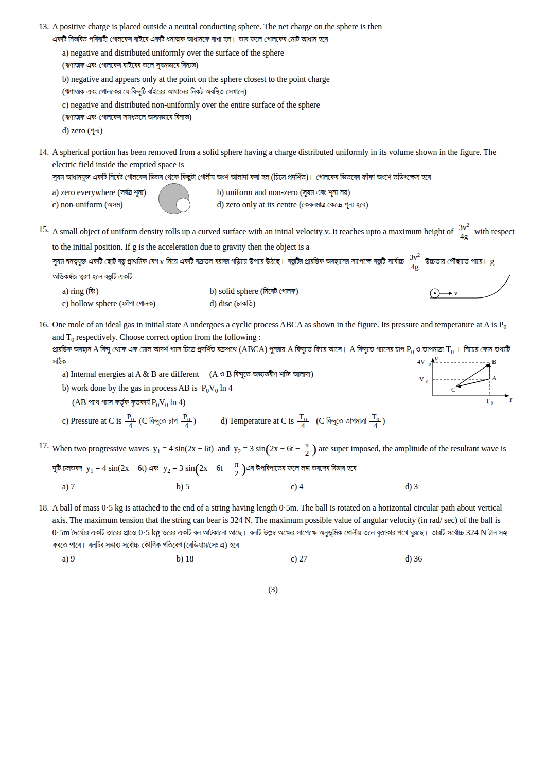A positive charge is placed outside a neutral conducting sphere. The net charge on the sphere is then
একটি নিস্তরিত পরিবাহী গোলকের বাইরে একটি ধনাত্মক আধানকে রাখা হল। তার ফলে গোলকের মোট আধান হবে
a) negative and distributed uniformly over the surface of the sphere
(ঋণাত্মক এবং গোলকের বাইরের তলে সুষমভাবে বিন্যস্ত)
b) negative and appears only at the point on the sphere closest to the point charge
(ঋণাত্মক এবং গোলকের যে বিন্দুটি বাইরের আধানের নিকট অবস্থিত সেখানে)
c) negative and distributed non-uniformly over the entire surface of the sphere
(ঋণাত্মক এবং গোলকের সমগ্রতলে অসমভাবে বিন্যস্ত)
d) zero (শূন্য)
A spherical portion has been removed from a solid sphere having a charge distributed uniformly in its volume shown in the figure. The electric field inside the emptied space is
সুষম আধানযুক্ত একটি নিরেট গোলকের ভিতর থেকে কিছুটা গোলীয় অংশ আলাদা করা হল (চিত্রে প্রদর্শিত)। গোলকের ভিতরের ফাঁকা অংশে তড়িৎক্ষেত্র হবে
a) zero everywhere (সর্বত্র শূন্য)
c) non-uniform (অসম)
b) uniform and non-zero (সুষম এবং শূন্য নয়)
d) zero only at its centre (কেবলমাত্র কেন্দ্রে শূন্য হবে)
A small object of uniform density rolls up a curved surface with an initial velocity v. It reaches upto a maximum height of 3v24g with respect to the initial position. If g is the acceleration due to gravity then the object is a
সুষম ঘনত্বযুক্ত একটি ছোট বস্তু প্রাথমিক বেগ v নিয়ে একটি বক্রতল বরাবর গড়িয়ে উপরে উঠছে। বস্তুটির প্রারম্ভিক অবস্থানের সাপেক্ষে বস্তুটি সর্বোচ্চ 3v24g উচ্চতায় পৌঁছাতে পারে। g অভিকর্ষজ ত্বরণ হলে বস্তুটি একটি
v
a) ring (রিং)
b) solid sphere (নিরেট গোলক)
c) hollow sphere (ফাঁপা গোলক)
d) disc (চাকতি)
One mole of an ideal gas in initial state A undergoes a cyclic process ABCA as shown in the figure. Its pressure and temperature at A is P0 and T0 respectively. Choose correct option from the following :
প্রারম্ভিক অবস্থান A বিন্দু থেকে এক মোল আদর্শ গ্যাস চিত্রে প্রদর্শিত বক্রপথে (ABCA) পুনরায় A বিন্দুতে ফিরে আসে। A বিন্দুতে গ্যাসের চাপ P0 ও তাপমাত্রা T0 । নিচের কোন তথ্যটি সঠিক
V T 4V 0 V 0 B A C T 0
a) Internal energies at A & B are different (A ও B বিন্দুতে অভ্যন্তরীণ শক্তি আলাদা)
b) work done by the gas in process AB is P0V0 ln 4
(AB পথে গ্যাস কর্তৃক কৃতকার্য P0V0 ln 4)
c) Pressure at C is P04 (C বিন্দুতে চাপ P04)
d) Temperature at C is T04 (C বিন্দুতে তাপমাত্রা T04)
When two progressive waves y1 = 4 sin(2x − 6t) and y2 = 3 sin(2x − 6t − π 2) are super imposed, the amplitude of the resultant wave is
দুটি চলতরঙ্গ y1 = 4 sin(2x − 6t) এবং y2 = 3 sin(2x − 6t − π 2) এর উপরিপাতের ফলে লব্ধ তরঙ্গের বিস্তার হবে
a) 7
b) 5
c) 4
d) 3
A ball of mass 0·5 kg is attached to the end of a string having length 0·5m. The ball is rotated on a horizontal circular path about vertical axis. The maximum tension that the string can bear is 324 N. The maximum possible value of angular velocity (in rad/ sec) of the ball is
0·5m দৈর্ঘ্যের একটি তারের প্রান্তে 0·5 kg ভরের একটি বল আটকানো আছে। বলটি উল্লম্ব অক্ষের সাপেক্ষে অনুভূমিক গোলীয় তলে বৃত্তাকার পথে ঘুরছে। তারটি সর্বোচ্চ 324 N টান সহ্য করতে পারে। বলটির সম্ভাব্য সর্বোচ্চ কৌণিক গতিবেগ (রেডিয়াম/সেঃ এ) হবে
a) 9
b) 18
c) 27
d) 36
(3)